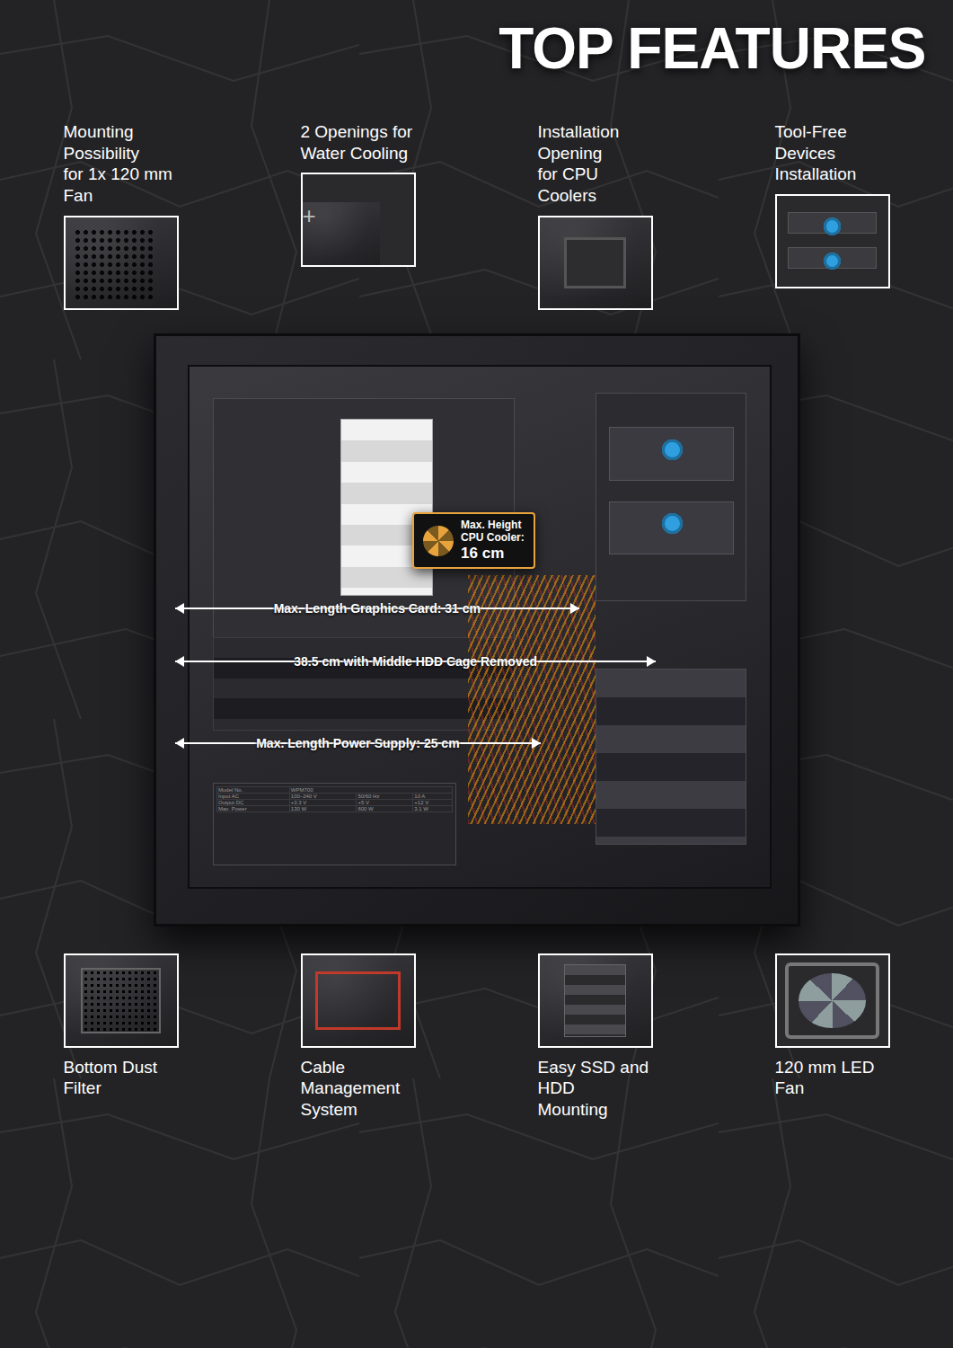Top Features
Mounting Possibility
for 1x 120 mm Fan
2 Openings for
Water Cooling
Installation Opening
for CPU Coolers
Tool-Free Devices
Installation
| Model No. | WPM700 |
| Input AC | 100–240 V | 50/60 Hz | 10 A |
| Output DC | +3.3 V | +5 V | +12 V |
| Max. Power | 130 W | 600 W | 3.1 W |
Max. Height
CPU Cooler:16 cm
Max. Length Graphics Card: 31 cm
38.5 cm with Middle HDD Cage Removed
Max. Length Power Supply: 25 cm
Bottom Dust Filter
Cable Management
System
Easy SSD and HDD
Mounting
120 mm LED Fan